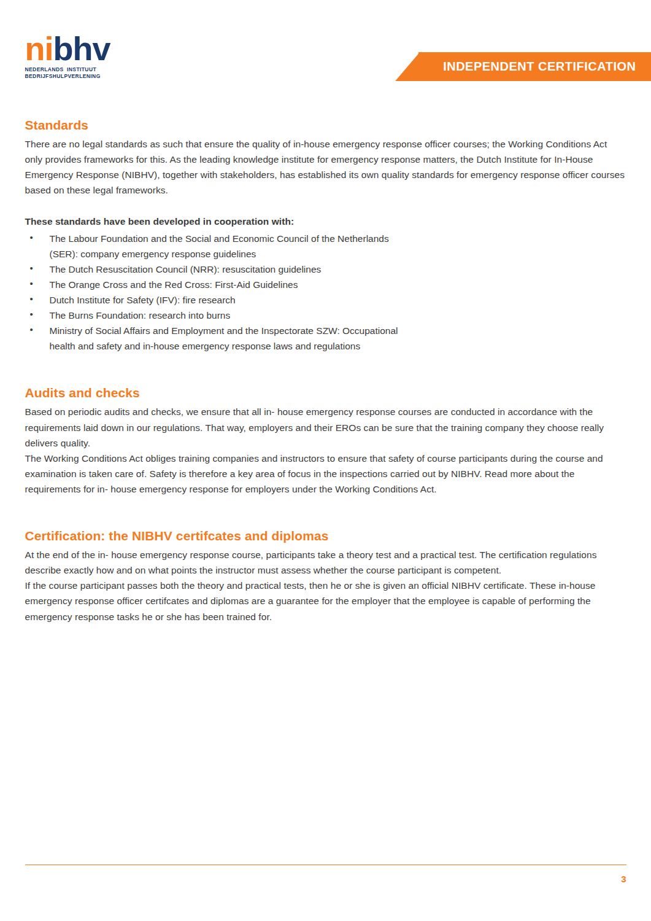ni bhv
Nederlands Instituut
Bedrijfshulpverlening
INDEPENDENT CERTIFICATION
Standards
There are no legal standards as such that ensure the quality of in-house emergency response officer courses; the Working Conditions Act only provides frameworks for this. As the leading knowledge institute for emergency response matters, the Dutch Institute for In-House Emergency Response (NIBHV), together with stakeholders, has established its own quality standards for emergency response officer courses based on these legal frameworks.
These standards have been developed in cooperation with:
The Labour Foundation and the Social and Economic Council of the Netherlands(SER): company emergency response guidelines
The Dutch Resuscitation Council (NRR): resuscitation guidelines
The Orange Cross and the Red Cross: First-Aid Guidelines
Dutch Institute for Safety (IFV): fire research
The Burns Foundation: research into burns
Ministry of Social Affairs and Employment and the Inspectorate SZW: Occupationalhealth and safety and in-house emergency response laws and regulations
Audits and checks
Based on periodic audits and checks, we ensure that all in- house emergency response courses are conducted in accordance with the requirements laid down in our regulations. That way, employers and their EROs can be sure that the training company they choose really delivers quality.
The Working Conditions Act obliges training companies and instructors to ensure that safety of course participants during the course and examination is taken care of. Safety is therefore a key area of focus in the inspections carried out by NIBHV. Read more about the requirements for in- house emergency response for employers under the Working Conditions Act.
Certification: the NIBHV certifcates and diplomas
At the end of the in- house emergency response course, participants take a theory test and a practical test. The certification regulations describe exactly how and on what points the instructor must assess whether the course participant is competent.
If the course participant passes both the theory and practical tests, then he or she is given an official NIBHV certificate. These in-house emergency response officer certifcates and diplomas are a guarantee for the employer that the employee is capable of performing the emergency response tasks he or she has been trained for.
3